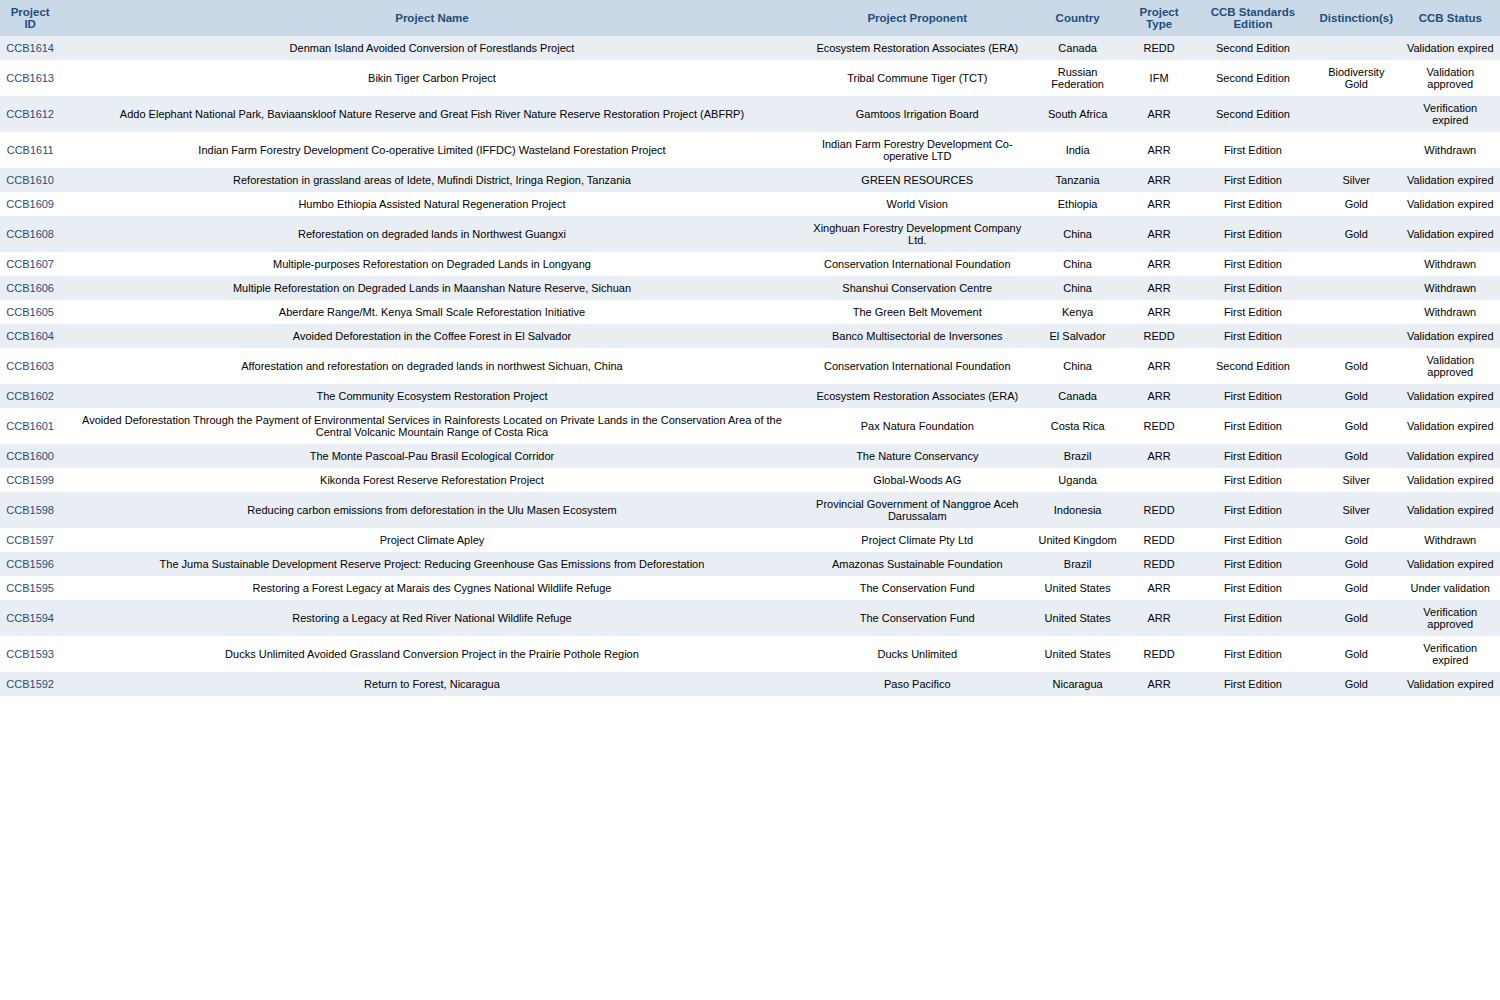| Project ID | Project Name | Project Proponent | Country | Project Type | CCB Standards Edition | Distinction(s) | CCB Status |
| --- | --- | --- | --- | --- | --- | --- | --- |
| CCB1614 | Denman Island Avoided Conversion of Forestlands Project | Ecosystem Restoration Associates (ERA) | Canada | REDD | Second Edition | | Validation expired |
| CCB1613 | Bikin Tiger Carbon Project | Tribal Commune Tiger (TCT) | Russian Federation | IFM | Second Edition | Biodiversity Gold | Validation approved |
| CCB1612 | Addo Elephant National Park, Baviaanskloof Nature Reserve and Great Fish River Nature Reserve Restoration Project (ABFRP) | Gamtoos Irrigation Board | South Africa | ARR | Second Edition | | Verification expired |
| CCB1611 | Indian Farm Forestry Development Co-operative Limited (IFFDC) Wasteland Forestation Project | Indian Farm Forestry Development Co-operative LTD | India | ARR | First Edition | | Withdrawn |
| CCB1610 | Reforestation in grassland areas of Idete, Mufindi District, Iringa Region, Tanzania | GREEN RESOURCES | Tanzania | ARR | First Edition | Silver | Validation expired |
| CCB1609 | Humbo Ethiopia Assisted Natural Regeneration Project | World Vision | Ethiopia | ARR | First Edition | Gold | Validation expired |
| CCB1608 | Reforestation on degraded lands in Northwest Guangxi | Xinghuan Forestry Development Company Ltd. | China | ARR | First Edition | Gold | Validation expired |
| CCB1607 | Multiple-purposes Reforestation on Degraded Lands in Longyang | Conservation International Foundation | China | ARR | First Edition | | Withdrawn |
| CCB1606 | Multiple Reforestation on Degraded Lands in Maanshan Nature Reserve, Sichuan | Shanshui Conservation Centre | China | ARR | First Edition | | Withdrawn |
| CCB1605 | Aberdare Range/Mt. Kenya Small Scale Reforestation Initiative | The Green Belt Movement | Kenya | ARR | First Edition | | Withdrawn |
| CCB1604 | Avoided Deforestation in the Coffee Forest in El Salvador | Banco Multisectorial de Inversones | El Salvador | REDD | First Edition | | Validation expired |
| CCB1603 | Afforestation and reforestation on degraded lands in northwest Sichuan, China | Conservation International Foundation | China | ARR | Second Edition | Gold | Validation approved |
| CCB1602 | The Community Ecosystem Restoration Project | Ecosystem Restoration Associates (ERA) | Canada | ARR | First Edition | Gold | Validation expired |
| CCB1601 | Avoided Deforestation Through the Payment of Environmental Services in Rainforests Located on Private Lands in the Conservation Area of the Central Volcanic Mountain Range of Costa Rica | Pax Natura Foundation | Costa Rica | REDD | First Edition | Gold | Validation expired |
| CCB1600 | The Monte Pascoal-Pau Brasil Ecological Corridor | The Nature Conservancy | Brazil | ARR | First Edition | Gold | Validation expired |
| CCB1599 | Kikonda Forest Reserve Reforestation Project | Global-Woods AG | Uganda | | First Edition | Silver | Validation expired |
| CCB1598 | Reducing carbon emissions from deforestation in the Ulu Masen Ecosystem | Provincial Government of Nanggroe Aceh Darussalam | Indonesia | REDD | First Edition | Silver | Validation expired |
| CCB1597 | Project Climate Apley | Project Climate Pty Ltd | United Kingdom | REDD | First Edition | Gold | Withdrawn |
| CCB1596 | The Juma Sustainable Development Reserve Project: Reducing Greenhouse Gas Emissions from Deforestation | Amazonas Sustainable Foundation | Brazil | REDD | First Edition | Gold | Validation expired |
| CCB1595 | Restoring a Forest Legacy at Marais des Cygnes National Wildlife Refuge | The Conservation Fund | United States | ARR | First Edition | Gold | Under validation |
| CCB1594 | Restoring a Legacy at Red River National Wildlife Refuge | The Conservation Fund | United States | ARR | First Edition | Gold | Verification approved |
| CCB1593 | Ducks Unlimited Avoided Grassland Conversion Project in the Prairie Pothole Region | Ducks Unlimited | United States | REDD | First Edition | Gold | Verification expired |
| CCB1592 | Return to Forest, Nicaragua | Paso Pacifico | Nicaragua | ARR | First Edition | Gold | Validation expired |